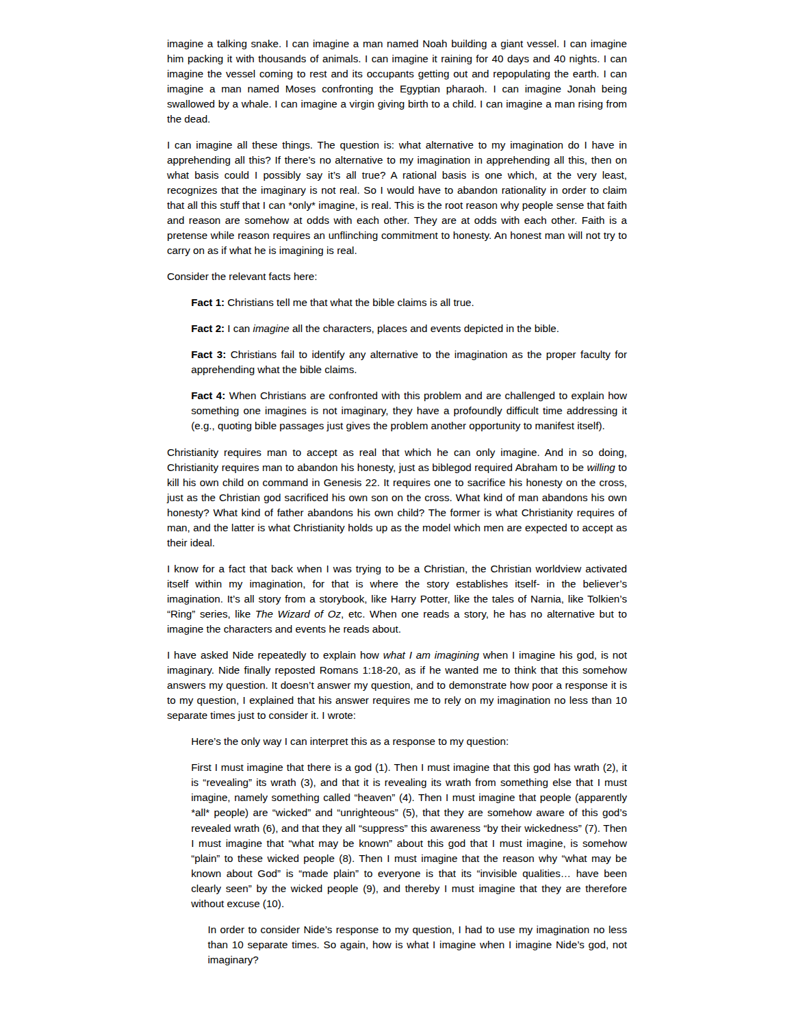imagine a talking snake. I can imagine a man named Noah building a giant vessel. I can imagine him packing it with thousands of animals. I can imagine it raining for 40 days and 40 nights. I can imagine the vessel coming to rest and its occupants getting out and repopulating the earth. I can imagine a man named Moses confronting the Egyptian pharaoh. I can imagine Jonah being swallowed by a whale. I can imagine a virgin giving birth to a child. I can imagine a man rising from the dead.
I can imagine all these things. The question is: what alternative to my imagination do I have in apprehending all this? If there’s no alternative to my imagination in apprehending all this, then on what basis could I possibly say it’s all true? A rational basis is one which, at the very least, recognizes that the imaginary is not real. So I would have to abandon rationality in order to claim that all this stuff that I can *only* imagine, is real. This is the root reason why people sense that faith and reason are somehow at odds with each other. They are at odds with each other. Faith is a pretense while reason requires an unflinching commitment to honesty. An honest man will not try to carry on as if what he is imagining is real.
Consider the relevant facts here:
Fact 1: Christians tell me that what the bible claims is all true.
Fact 2: I can imagine all the characters, places and events depicted in the bible.
Fact 3: Christians fail to identify any alternative to the imagination as the proper faculty for apprehending what the bible claims.
Fact 4: When Christians are confronted with this problem and are challenged to explain how something one imagines is not imaginary, they have a profoundly difficult time addressing it (e.g., quoting bible passages just gives the problem another opportunity to manifest itself).
Christianity requires man to accept as real that which he can only imagine. And in so doing, Christianity requires man to abandon his honesty, just as biblegod required Abraham to be willing to kill his own child on command in Genesis 22. It requires one to sacrifice his honesty on the cross, just as the Christian god sacrificed his own son on the cross. What kind of man abandons his own honesty? What kind of father abandons his own child? The former is what Christianity requires of man, and the latter is what Christianity holds up as the model which men are expected to accept as their ideal.
I know for a fact that back when I was trying to be a Christian, the Christian worldview activated itself within my imagination, for that is where the story establishes itself- in the believer’s imagination. It’s all story from a storybook, like Harry Potter, like the tales of Narnia, like Tolkien’s “Ring” series, like The Wizard of Oz, etc. When one reads a story, he has no alternative but to imagine the characters and events he reads about.
I have asked Nide repeatedly to explain how what I am imagining when I imagine his god, is not imaginary. Nide finally reposted Romans 1:18-20, as if he wanted me to think that this somehow answers my question. It doesn’t answer my question, and to demonstrate how poor a response it is to my question, I explained that his answer requires me to rely on my imagination no less than 10 separate times just to consider it. I wrote:
Here’s the only way I can interpret this as a response to my question:
First I must imagine that there is a god (1). Then I must imagine that this god has wrath (2), it is “revealing” its wrath (3), and that it is revealing its wrath from something else that I must imagine, namely something called “heaven” (4). Then I must imagine that people (apparently *all* people) are “wicked” and “unrighteous” (5), that they are somehow aware of this god’s revealed wrath (6), and that they all “suppress” this awareness “by their wickedness” (7). Then I must imagine that “what may be known” about this god that I must imagine, is somehow “plain” to these wicked people (8). Then I must imagine that the reason why “what may be known about God” is “made plain” to everyone is that its “invisible qualities… have been clearly seen” by the wicked people (9), and thereby I must imagine that they are therefore without excuse (10).
In order to consider Nide’s response to my question, I had to use my imagination no less than 10 separate times. So again, how is what I imagine when I imagine Nide’s god, not imaginary?